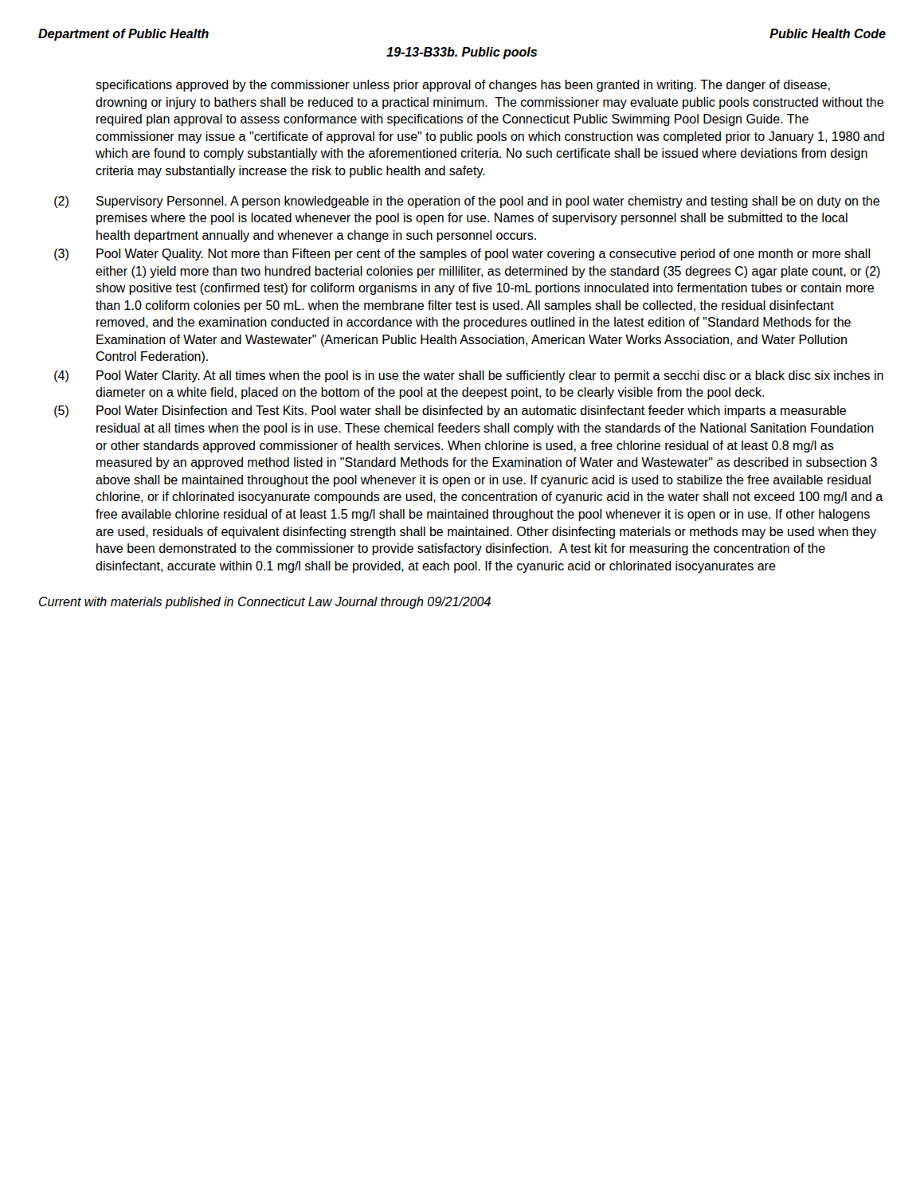Department of Public Health Public Health Code
19-13-B33b. Public pools
specifications approved by the commissioner unless prior approval of changes has been granted in writing. The danger of disease, drowning or injury to bathers shall be reduced to a practical minimum. The commissioner may evaluate public pools constructed without the required plan approval to assess conformance with specifications of the Connecticut Public Swimming Pool Design Guide. The commissioner may issue a "certificate of approval for use" to public pools on which construction was completed prior to January 1, 1980 and which are found to comply substantially with the aforementioned criteria. No such certificate shall be issued where deviations from design criteria may substantially increase the risk to public health and safety.
(2) Supervisory Personnel. A person knowledgeable in the operation of the pool and in pool water chemistry and testing shall be on duty on the premises where the pool is located whenever the pool is open for use. Names of supervisory personnel shall be submitted to the local health department annually and whenever a change in such personnel occurs.
(3) Pool Water Quality. Not more than Fifteen per cent of the samples of pool water covering a consecutive period of one month or more shall either (1) yield more than two hundred bacterial colonies per milliliter, as determined by the standard (35 degrees C) agar plate count, or (2) show positive test (confirmed test) for coliform organisms in any of five 10-mL portions innoculated into fermentation tubes or contain more than 1.0 coliform colonies per 50 mL. when the membrane filter test is used. All samples shall be collected, the residual disinfectant removed, and the examination conducted in accordance with the procedures outlined in the latest edition of "Standard Methods for the Examination of Water and Wastewater" (American Public Health Association, American Water Works Association, and Water Pollution Control Federation).
(4) Pool Water Clarity. At all times when the pool is in use the water shall be sufficiently clear to permit a secchi disc or a black disc six inches in diameter on a white field, placed on the bottom of the pool at the deepest point, to be clearly visible from the pool deck.
(5) Pool Water Disinfection and Test Kits. Pool water shall be disinfected by an automatic disinfectant feeder which imparts a measurable residual at all times when the pool is in use. These chemical feeders shall comply with the standards of the National Sanitation Foundation or other standards approved commissioner of health services. When chlorine is used, a free chlorine residual of at least 0.8 mg/l as measured by an approved method listed in "Standard Methods for the Examination of Water and Wastewater" as described in subsection 3 above shall be maintained throughout the pool whenever it is open or in use. If cyanuric acid is used to stabilize the free available residual chlorine, or if chlorinated isocyanurate compounds are used, the concentration of cyanuric acid in the water shall not exceed 100 mg/l and a free available chlorine residual of at least 1.5 mg/l shall be maintained throughout the pool whenever it is open or in use. If other halogens are used, residuals of equivalent disinfecting strength shall be maintained. Other disinfecting materials or methods may be used when they have been demonstrated to the commissioner to provide satisfactory disinfection. A test kit for measuring the concentration of the disinfectant, accurate within 0.1 mg/l shall be provided, at each pool. If the cyanuric acid or chlorinated isocyanurates are
Current with materials published in Connecticut Law Journal through 09/21/2004